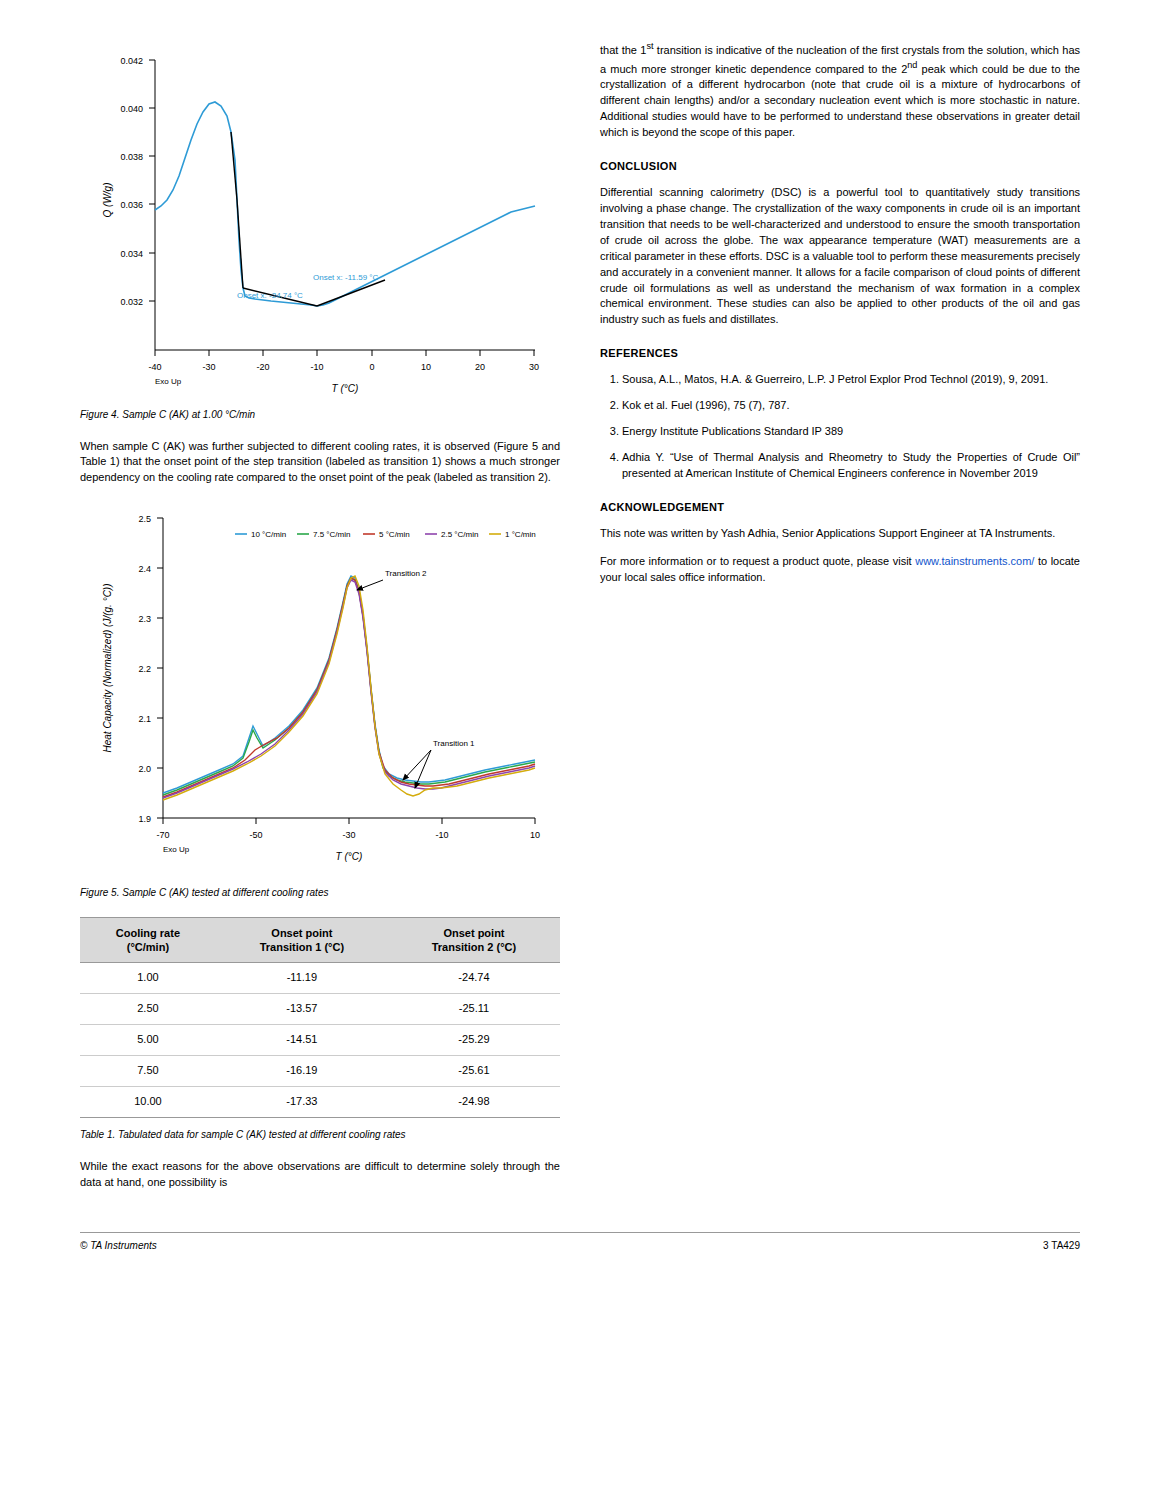0.042 0.040 0.038 0.036 0.034 0.032 Q (W/g) -40 -30 -20 -10 0 10 20 30 T (°C) Exo Up Onset x: -24.74 °C Onset x: -11.59 °C
Figure 4. Sample C (AK) at 1.00 °C/min
When sample C (AK) was further subjected to different cooling rates, it is observed (Figure 5 and Table 1) that the onset point of the step transition (labeled as transition 1) shows a much stronger dependency on the cooling rate compared to the onset point of the peak (labeled as transition 2).
2.5 2.4 2.3 2.2 2.1 2.0 1.9 Heat Capacity (Normalized) (J/(g. °C)) -70 -50 -30 -10 10 T (°C) Exo Up 10 °C/min 7.5 °C/min 5 °C/min 2.5 °C/min 1 °C/min Transition 2 Transition 1
Figure 5. Sample C (AK) tested at different cooling rates
| Cooling rate (°C/min) | Onset point Transition 1 (°C) | Onset point Transition 2 (°C) |
| --- | --- | --- |
| 1.00 | -11.19 | -24.74 |
| 2.50 | -13.57 | -25.11 |
| 5.00 | -14.51 | -25.29 |
| 7.50 | -16.19 | -25.61 |
| 10.00 | -17.33 | -24.98 |
Table 1. Tabulated data for sample C (AK) tested at different cooling rates
While the exact reasons for the above observations are difficult to determine solely through the data at hand, one possibility is
that the 1st transition is indicative of the nucleation of the first crystals from the solution, which has a much more stronger kinetic dependence compared to the 2nd peak which could be due to the crystallization of a different hydrocarbon (note that crude oil is a mixture of hydrocarbons of different chain lengths) and/or a secondary nucleation event which is more stochastic in nature. Additional studies would have to be performed to understand these observations in greater detail which is beyond the scope of this paper.
CONCLUSION
Differential scanning calorimetry (DSC) is a powerful tool to quantitatively study transitions involving a phase change. The crystallization of the waxy components in crude oil is an important transition that needs to be well-characterized and understood to ensure the smooth transportation of crude oil across the globe. The wax appearance temperature (WAT) measurements are a critical parameter in these efforts. DSC is a valuable tool to perform these measurements precisely and accurately in a convenient manner. It allows for a facile comparison of cloud points of different crude oil formulations as well as understand the mechanism of wax formation in a complex chemical environment. These studies can also be applied to other products of the oil and gas industry such as fuels and distillates.
REFERENCES
Sousa, A.L., Matos, H.A. & Guerreiro, L.P. J Petrol Explor Prod Technol (2019), 9, 2091.
Kok et al. Fuel (1996), 75 (7), 787.
Energy Institute Publications Standard IP 389
Adhia Y. “Use of Thermal Analysis and Rheometry to Study the Properties of Crude Oil” presented at American Institute of Chemical Engineers conference in November 2019
ACKNOWLEDGEMENT
This note was written by Yash Adhia, Senior Applications Support Engineer at TA Instruments.
For more information or to request a product quote, please visit www.tainstruments.com/ to locate your local sales office information.
© TA Instruments
3 TA429